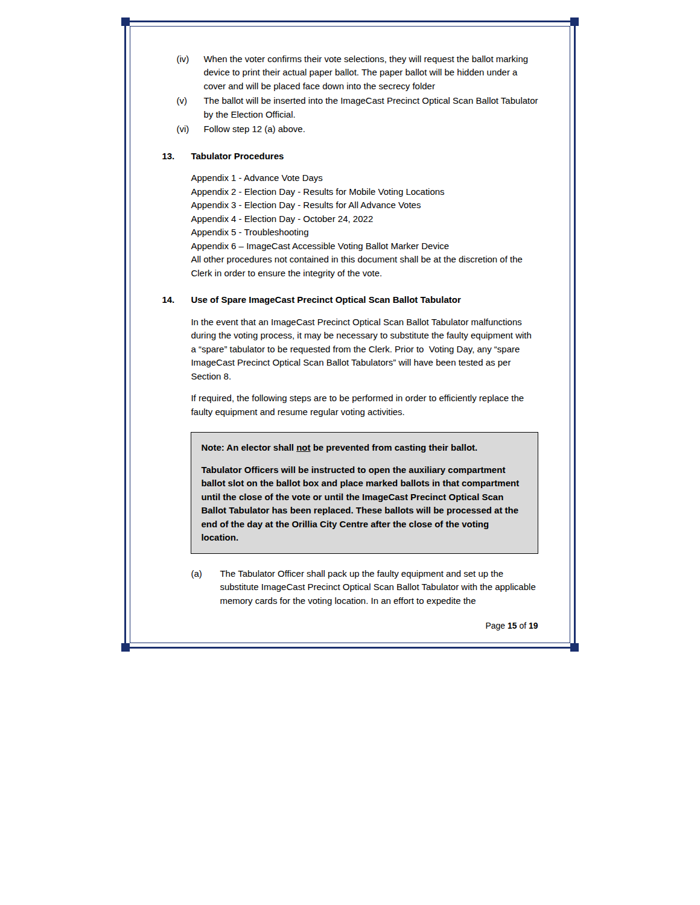(iv) When the voter confirms their vote selections, they will request the ballot marking device to print their actual paper ballot. The paper ballot will be hidden under a cover and will be placed face down into the secrecy folder
(v) The ballot will be inserted into the ImageCast Precinct Optical Scan Ballot Tabulator by the Election Official.
(vi) Follow step 12 (a) above.
13. Tabulator Procedures
Appendix 1 - Advance Vote Days
Appendix 2 - Election Day - Results for Mobile Voting Locations
Appendix 3 - Election Day - Results for All Advance Votes
Appendix 4 - Election Day - October 24, 2022
Appendix 5 - Troubleshooting
Appendix 6 – ImageCast Accessible Voting Ballot Marker Device
All other procedures not contained in this document shall be at the discretion of the Clerk in order to ensure the integrity of the vote.
14. Use of Spare ImageCast Precinct Optical Scan Ballot Tabulator
In the event that an ImageCast Precinct Optical Scan Ballot Tabulator malfunctions during the voting process, it may be necessary to substitute the faulty equipment with a “spare” tabulator to be requested from the Clerk. Prior to Voting Day, any “spare ImageCast Precinct Optical Scan Ballot Tabulators” will have been tested as per Section 8.
If required, the following steps are to be performed in order to efficiently replace the faulty equipment and resume regular voting activities.
Note: An elector shall not be prevented from casting their ballot.
Tabulator Officers will be instructed to open the auxiliary compartment ballot slot on the ballot box and place marked ballots in that compartment until the close of the vote or until the ImageCast Precinct Optical Scan Ballot Tabulator has been replaced. These ballots will be processed at the end of the day at the Orillia City Centre after the close of the voting location.
(a) The Tabulator Officer shall pack up the faulty equipment and set up the substitute ImageCast Precinct Optical Scan Ballot Tabulator with the applicable memory cards for the voting location. In an effort to expedite the
Page 15 of 19